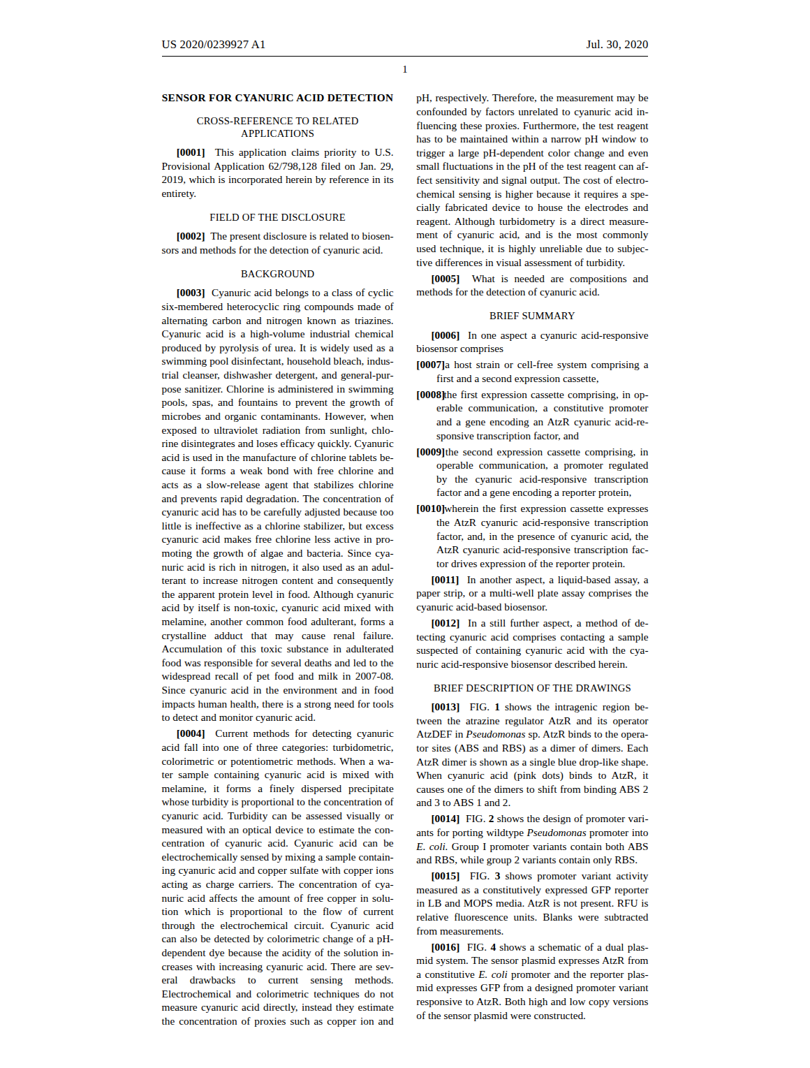US 2020/0239927 A1
Jul. 30, 2020
1
Sensor for Cyanuric Acid Detection
Cross-Reference to Related
Applications
[0001] This application claims priority to U.S. Provisional Application 62/798,128 filed on Jan. 29, 2019, which is incorporated herein by reference in its entirety.
Field of the Disclosure
[0002] The present disclosure is related to biosensors and methods for the detection of cyanuric acid.
Background
[0003] Cyanuric acid belongs to a class of cyclic six-membered heterocyclic ring compounds made of alternating carbon and nitrogen known as triazines. Cyanuric acid is a high-volume industrial chemical produced by pyrolysis of urea. It is widely used as a swimming pool disinfectant, household bleach, industrial cleanser, dishwasher detergent, and general-purpose sanitizer. Chlorine is administered in swimming pools, spas, and fountains to prevent the growth of microbes and organic contaminants. However, when exposed to ultraviolet radiation from sunlight, chlorine disintegrates and loses efficacy quickly. Cyanuric acid is used in the manufacture of chlorine tablets because it forms a weak bond with free chlorine and acts as a slow-release agent that stabilizes chlorine and prevents rapid degradation. The concentration of cyanuric acid has to be carefully adjusted because too little is ineffective as a chlorine stabilizer, but excess cyanuric acid makes free chlorine less active in promoting the growth of algae and bacteria. Since cyanuric acid is rich in nitrogen, it also used as an adulterant to increase nitrogen content and consequently the apparent protein level in food. Although cyanuric acid by itself is non-toxic, cyanuric acid mixed with melamine, another common food adulterant, forms a crystalline adduct that may cause renal failure. Accumulation of this toxic substance in adulterated food was responsible for several deaths and led to the widespread recall of pet food and milk in 2007-08. Since cyanuric acid in the environment and in food impacts human health, there is a strong need for tools to detect and monitor cyanuric acid.
[0004] Current methods for detecting cyanuric acid fall into one of three categories: turbidometric, colorimetric or potentiometric methods. When a water sample containing cyanuric acid is mixed with melamine, it forms a finely dispersed precipitate whose turbidity is proportional to the concentration of cyanuric acid. Turbidity can be assessed visually or measured with an optical device to estimate the concentration of cyanuric acid. Cyanuric acid can be electrochemically sensed by mixing a sample containing cyanuric acid and copper sulfate with copper ions acting as charge carriers. The concentration of cyanuric acid affects the amount of free copper in solution which is proportional to the flow of current through the electrochemical circuit. Cyanuric acid can also be detected by colorimetric change of a pH-dependent dye because the acidity of the solution increases with increasing cyanuric acid. There are several drawbacks to current sensing methods. Electrochemical and colorimetric techniques do not measure cyanuric acid directly, instead they estimate the concentration of proxies such as copper ion and pH, respectively. Therefore, the measurement may be confounded by factors unrelated to cyanuric acid influencing these proxies. Furthermore, the test reagent has to be maintained within a narrow pH window to trigger a large pH-dependent color change and even small fluctuations in the pH of the test reagent can affect sensitivity and signal output. The cost of electrochemical sensing is higher because it requires a specially fabricated device to house the electrodes and reagent. Although turbidometry is a direct measurement of cyanuric acid, and is the most commonly used technique, it is highly unreliable due to subjective differences in visual assessment of turbidity.
[0005] What is needed are compositions and methods for the detection of cyanuric acid.
Brief Summary
[0006] In one aspect a cyanuric acid-responsive biosensor comprises
[0007] a host strain or cell-free system comprising a first and a second expression cassette,
[0008] the first expression cassette comprising, in operable communication, a constitutive promoter and a gene encoding an AtzR cyanuric acid-responsive transcription factor, and
[0009] the second expression cassette comprising, in operable communication, a promoter regulated by the cyanuric acid-responsive transcription factor and a gene encoding a reporter protein,
[0010] wherein the first expression cassette expresses the AtzR cyanuric acid-responsive transcription factor, and, in the presence of cyanuric acid, the AtzR cyanuric acid-responsive transcription factor drives expression of the reporter protein.
[0011] In another aspect, a liquid-based assay, a paper strip, or a multi-well plate assay comprises the cyanuric acid-based biosensor.
[0012] In a still further aspect, a method of detecting cyanuric acid comprises contacting a sample suspected of containing cyanuric acid with the cyanuric acid-responsive biosensor described herein.
Brief Description of the Drawings
[0013] FIG. 1 shows the intragenic region between the atrazine regulator AtzR and its operator AtzDEF in Pseudomonas sp. AtzR binds to the operator sites (ABS and RBS) as a dimer of dimers. Each AtzR dimer is shown as a single blue drop-like shape. When cyanuric acid (pink dots) binds to AtzR, it causes one of the dimers to shift from binding ABS 2 and 3 to ABS 1 and 2.
[0014] FIG. 2 shows the design of promoter variants for porting wildtype Pseudomonas promoter into E. coli. Group I promoter variants contain both ABS and RBS, while group 2 variants contain only RBS.
[0015] FIG. 3 shows promoter variant activity measured as a constitutively expressed GFP reporter in LB and MOPS media. AtzR is not present. RFU is relative fluorescence units. Blanks were subtracted from measurements.
[0016] FIG. 4 shows a schematic of a dual plasmid system. The sensor plasmid expresses AtzR from a constitutive E. coli promoter and the reporter plasmid expresses GFP from a designed promoter variant responsive to AtzR. Both high and low copy versions of the sensor plasmid were constructed.